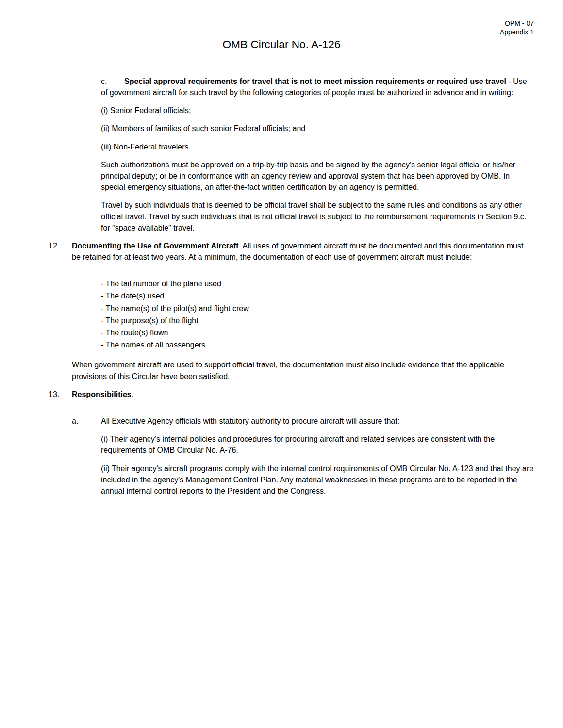OPM - 07
Appendix 1
OMB Circular No. A-126
c. Special approval requirements for travel that is not to meet mission requirements or required use travel - Use of government aircraft for such travel by the following categories of people must be authorized in advance and in writing:
(i) Senior Federal officials;
(ii) Members of families of such senior Federal officials; and
(iii) Non-Federal travelers.
Such authorizations must be approved on a trip-by-trip basis and be signed by the agency's senior legal official or his/her principal deputy; or be in conformance with an agency review and approval system that has been approved by OMB. In special emergency situations, an after-the-fact written certification by an agency is permitted.
Travel by such individuals that is deemed to be official travel shall be subject to the same rules and conditions as any other official travel. Travel by such individuals that is not official travel is subject to the reimbursement requirements in Section 9.c. for "space available" travel.
12.
Documenting the Use of Government Aircraft. All uses of government aircraft must be documented and this documentation must be retained for at least two years. At a minimum, the documentation of each use of government aircraft must include:
- The tail number of the plane used
- The date(s) used
- The name(s) of the pilot(s) and flight crew
- The purpose(s) of the flight
- The route(s) flown
- The names of all passengers
When government aircraft are used to support official travel, the documentation must also include evidence that the applicable provisions of this Circular have been satisfied.
13.
Responsibilities.
a.
All Executive Agency officials with statutory authority to procure aircraft will assure that:
(i) Their agency's internal policies and procedures for procuring aircraft and related services are consistent with the requirements of OMB Circular No. A-76.
(ii) Their agency's aircraft programs comply with the internal control requirements of OMB Circular No. A-123 and that they are included in the agency's Management Control Plan. Any material weaknesses in these programs are to be reported in the annual internal control reports to the President and the Congress.